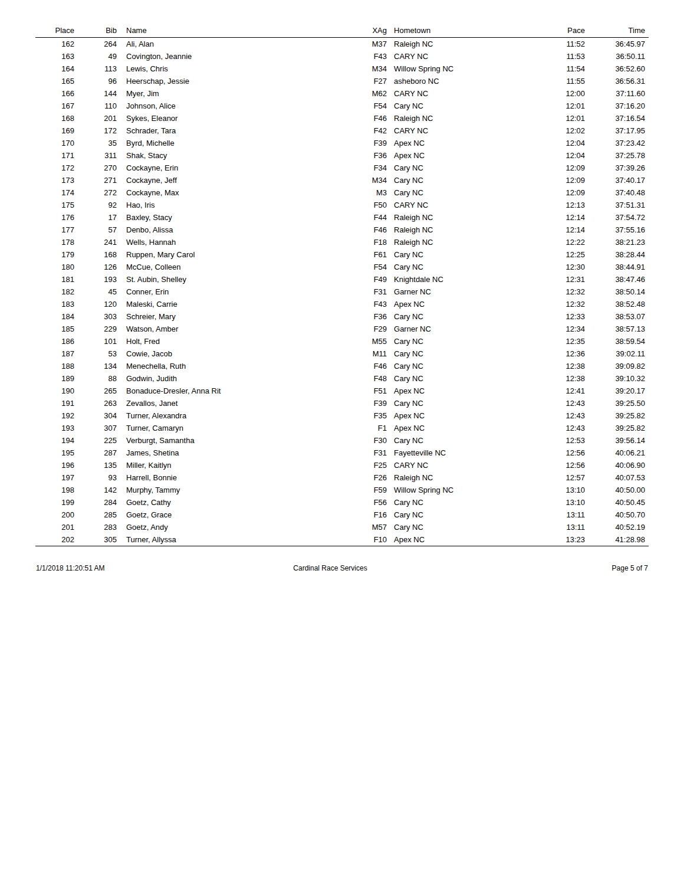| Place | Bib | Name | XAg | Hometown | Pace | Time |
| --- | --- | --- | --- | --- | --- | --- |
| 162 | 264 | Ali, Alan | M37 | Raleigh NC | 11:52 | 36:45.97 |
| 163 | 49 | Covington, Jeannie | F43 | CARY NC | 11:53 | 36:50.11 |
| 164 | 113 | Lewis, Chris | M34 | Willow Spring NC | 11:54 | 36:52.60 |
| 165 | 96 | Heerschap, Jessie | F27 | asheboro NC | 11:55 | 36:56.31 |
| 166 | 144 | Myer, Jim | M62 | CARY NC | 12:00 | 37:11.60 |
| 167 | 110 | Johnson, Alice | F54 | Cary NC | 12:01 | 37:16.20 |
| 168 | 201 | Sykes, Eleanor | F46 | Raleigh NC | 12:01 | 37:16.54 |
| 169 | 172 | Schrader, Tara | F42 | CARY NC | 12:02 | 37:17.95 |
| 170 | 35 | Byrd, Michelle | F39 | Apex NC | 12:04 | 37:23.42 |
| 171 | 311 | Shak, Stacy | F36 | Apex NC | 12:04 | 37:25.78 |
| 172 | 270 | Cockayne, Erin | F34 | Cary NC | 12:09 | 37:39.26 |
| 173 | 271 | Cockayne, Jeff | M34 | Cary NC | 12:09 | 37:40.17 |
| 174 | 272 | Cockayne, Max | M3 | Cary NC | 12:09 | 37:40.48 |
| 175 | 92 | Hao, Iris | F50 | CARY NC | 12:13 | 37:51.31 |
| 176 | 17 | Baxley, Stacy | F44 | Raleigh NC | 12:14 | 37:54.72 |
| 177 | 57 | Denbo, Alissa | F46 | Raleigh NC | 12:14 | 37:55.16 |
| 178 | 241 | Wells, Hannah | F18 | Raleigh NC | 12:22 | 38:21.23 |
| 179 | 168 | Ruppen, Mary Carol | F61 | Cary NC | 12:25 | 38:28.44 |
| 180 | 126 | McCue, Colleen | F54 | Cary NC | 12:30 | 38:44.91 |
| 181 | 193 | St. Aubin, Shelley | F49 | Knightdale NC | 12:31 | 38:47.46 |
| 182 | 45 | Conner, Erin | F31 | Garner NC | 12:32 | 38:50.14 |
| 183 | 120 | Maleski, Carrie | F43 | Apex NC | 12:32 | 38:52.48 |
| 184 | 303 | Schreier, Mary | F36 | Cary NC | 12:33 | 38:53.07 |
| 185 | 229 | Watson, Amber | F29 | Garner NC | 12:34 | 38:57.13 |
| 186 | 101 | Holt, Fred | M55 | Cary NC | 12:35 | 38:59.54 |
| 187 | 53 | Cowie, Jacob | M11 | Cary NC | 12:36 | 39:02.11 |
| 188 | 134 | Menechella, Ruth | F46 | Cary NC | 12:38 | 39:09.82 |
| 189 | 88 | Godwin, Judith | F48 | Cary NC | 12:38 | 39:10.32 |
| 190 | 265 | Bonaduce-Dresler, Anna Rit | F51 | Apex NC | 12:41 | 39:20.17 |
| 191 | 263 | Zevallos, Janet | F39 | Cary NC | 12:43 | 39:25.50 |
| 192 | 304 | Turner, Alexandra | F35 | Apex NC | 12:43 | 39:25.82 |
| 193 | 307 | Turner, Camaryn | F1 | Apex NC | 12:43 | 39:25.82 |
| 194 | 225 | Verburgt, Samantha | F30 | Cary NC | 12:53 | 39:56.14 |
| 195 | 287 | James, Shetina | F31 | Fayetteville NC | 12:56 | 40:06.21 |
| 196 | 135 | Miller, Kaitlyn | F25 | CARY NC | 12:56 | 40:06.90 |
| 197 | 93 | Harrell, Bonnie | F26 | Raleigh NC | 12:57 | 40:07.53 |
| 198 | 142 | Murphy, Tammy | F59 | Willow Spring NC | 13:10 | 40:50.00 |
| 199 | 284 | Goetz, Cathy | F56 | Cary NC | 13:10 | 40:50.45 |
| 200 | 285 | Goetz, Grace | F16 | Cary NC | 13:11 | 40:50.70 |
| 201 | 283 | Goetz, Andy | M57 | Cary NC | 13:11 | 40:52.19 |
| 202 | 305 | Turner, Allyssa | F10 | Apex NC | 13:23 | 41:28.98 |
| 1/1/2018 11:20:51 AM | Cardinal Race Services | Page 5 of 7 |